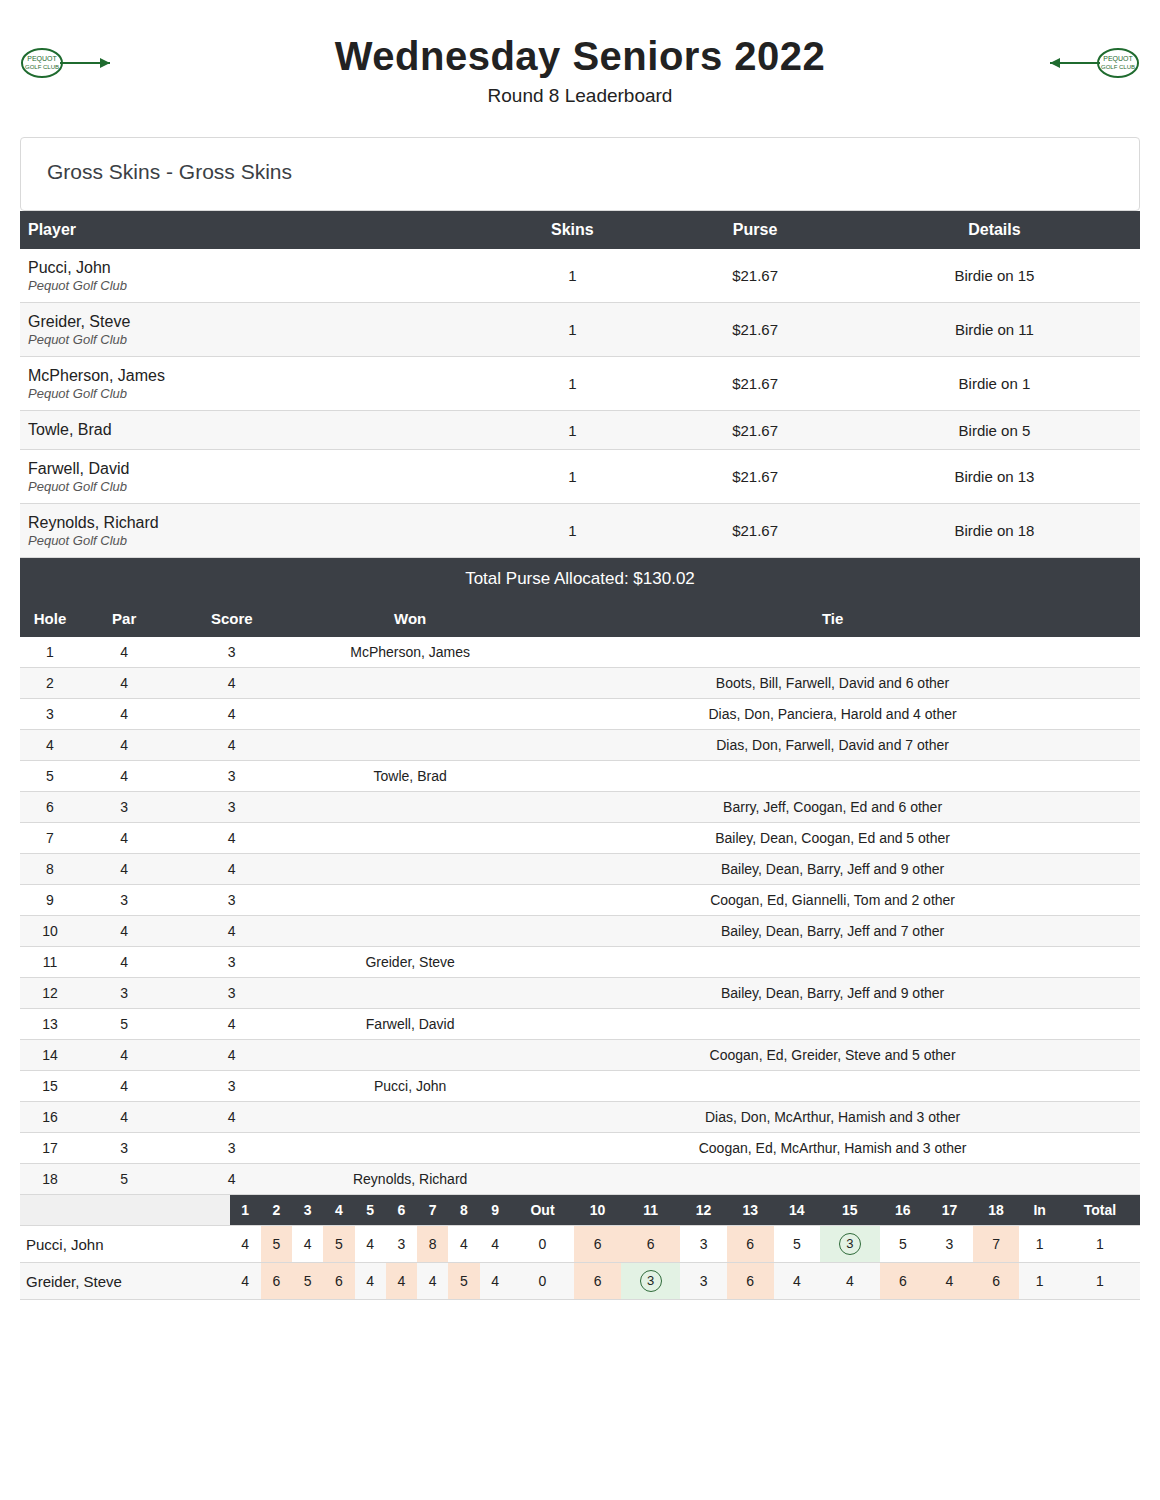PEQUOT GOLF CLUB
PEQUOT GOLF CLUB
Wednesday Seniors 2022
Round 8 Leaderboard
Gross Skins - Gross Skins
| Player | Skins | Purse | Details |
| --- | --- | --- | --- |
| Pucci, John Pequot Golf Club | 1 | $21.67 | Birdie on 15 |
| Greider, Steve Pequot Golf Club | 1 | $21.67 | Birdie on 11 |
| McPherson, James Pequot Golf Club | 1 | $21.67 | Birdie on 1 |
| Towle, Brad | 1 | $21.67 | Birdie on 5 |
| Farwell, David Pequot Golf Club | 1 | $21.67 | Birdie on 13 |
| Reynolds, Richard Pequot Golf Club | 1 | $21.67 | Birdie on 18 |
| Total Purse Allocated: $130.02 |
| Hole | Par | Score | Won | Tie |
| --- | --- | --- | --- | --- |
| 1 | 4 | 3 | McPherson, James | |
| 2 | 4 | 4 | | Boots, Bill, Farwell, David and 6 other |
| 3 | 4 | 4 | | Dias, Don, Panciera, Harold and 4 other |
| 4 | 4 | 4 | | Dias, Don, Farwell, David and 7 other |
| 5 | 4 | 3 | Towle, Brad | |
| 6 | 3 | 3 | | Barry, Jeff, Coogan, Ed and 6 other |
| 7 | 4 | 4 | | Bailey, Dean, Coogan, Ed and 5 other |
| 8 | 4 | 4 | | Bailey, Dean, Barry, Jeff and 9 other |
| 9 | 3 | 3 | | Coogan, Ed, Giannelli, Tom and 2 other |
| 10 | 4 | 4 | | Bailey, Dean, Barry, Jeff and 7 other |
| 11 | 4 | 3 | Greider, Steve | |
| 12 | 3 | 3 | | Bailey, Dean, Barry, Jeff and 9 other |
| 13 | 5 | 4 | Farwell, David | |
| 14 | 4 | 4 | | Coogan, Ed, Greider, Steve and 5 other |
| 15 | 4 | 3 | Pucci, John | |
| 16 | 4 | 4 | | Dias, Don, McArthur, Hamish and 3 other |
| 17 | 3 | 3 | | Coogan, Ed, McArthur, Hamish and 3 other |
| 18 | 5 | 4 | Reynolds, Richard | |
| | 1 | 2 | 3 | 4 | 5 | 6 | 7 | 8 | 9 | Out | 10 | 11 | 12 | 13 | 14 | 15 | 16 | 17 | 18 | In | Total |
| --- | --- | --- | --- | --- | --- | --- | --- | --- | --- | --- | --- | --- | --- | --- | --- | --- | --- | --- | --- | --- | --- |
| Pucci, John | 4 | 5 | 4 | 5 | 4 | 3 | 8 | 4 | 4 | 0 | 6 | 6 | 3 | 6 | 5 | 3 | 5 | 3 | 7 | 1 | 1 |
| Greider, Steve | 4 | 6 | 5 | 6 | 4 | 4 | 4 | 5 | 4 | 0 | 6 | 3 | 3 | 6 | 4 | 4 | 6 | 4 | 6 | 1 | 1 |